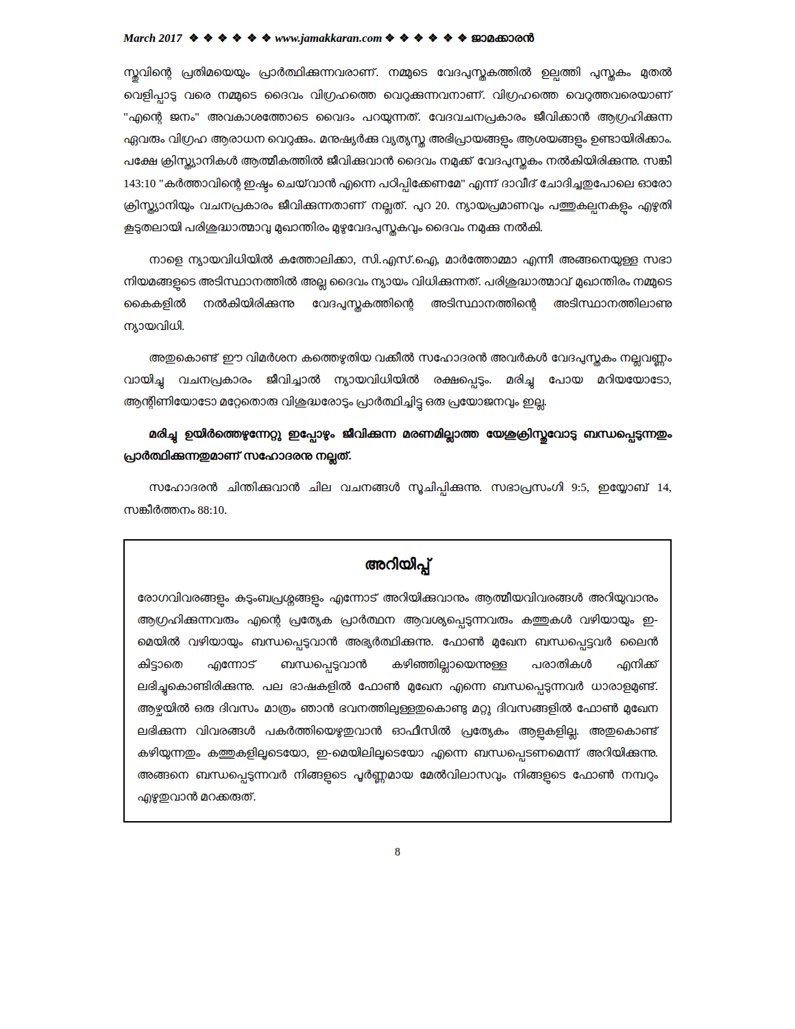March 2017 ❖ ❖ ❖ ❖ ❖ ❖ www.jamakkaran.com ❖ ❖ ❖ ❖ ❖ ❖ ജാമക്കാരൻ
സ്തുവിന്റെ പ്രതിമയെയും പ്രാർത്ഥിക്കുന്നവരാണ്. നമ്മുടെ വേദപുസ്തകത്തിൽ ഉല്പത്തി പുസ്തകം മുതൽ വെളിപ്പാടു വരെ നമ്മുടെ ദൈവം വിഗ്രഹത്തെ വെറുക്കുന്നവനാണ്. വിഗ്രഹത്തെ വെറുത്തവരെയാണ് "എന്റെ ജനം" അവകാശത്തോടെ വൈദം പറയുന്നത്. വേദവചനപ്രകാരം ജീവിക്കാൻ ആഗ്രഹിക്കുന്ന ഏവരും വിഗ്രഹ ആരാധന വെറുക്കും. മനുഷ്യർക്കു വ്യത്യസ്ത അഭിപ്രായങ്ങളും ആശയങ്ങളും ഉണ്ടായിരിക്കാം. പക്ഷേ ക്രിസ്ത്യാനികൾ ആത്മീകത്തിൽ ജീവിക്കുവാൻ ദൈവം നമുക്ക് വേദപുസ്തകം നൽകിയിരിക്കുന്നു. സങ്കീ 143:10 "കർത്താവിന്റെ ഇഷ്ടം ചെയ്‌വാൻ എന്നെ പഠിപ്പിക്കേണമേ" എന്ന് ദാവീദ് ചോദിച്ചതുപോലെ ഓരോ ക്രിസ്ത്യാനിയും വചനപ്രകാരം ജീവിക്കുന്നതാണ് നല്ലത്. പുറ 20. ന്യായപ്രമാണവും പത്തുകല്പനകളും എഴുതി കൂടുതലായി പരിശുദ്ധാത്മാവു മുഖാന്തിരം മുഴുവേദപുസ്തകവും ദൈവം നമുക്കു നൽകി.
നാളെ ന്യായവിധിയിൽ കത്തോലിക്കാ, സി.എസ്.ഐ, മാർത്തോമ്മാ എന്നീ അങ്ങനെയുള്ള സഭാ നിയമങ്ങളുടെ അടിസ്ഥാനത്തിൽ അല്ല ദൈവം ന്യായം വിധിക്കുന്നത്. പരിശുദ്ധാത്മാവ് മുഖാന്തിരം നമ്മുടെ കൈകളിൽ നൽകിയിരിക്കുന്നു വേദപുസ്തകത്തിന്റെ അടിസ്ഥാനത്തിന്റെ അടിസ്ഥാനത്തിലാണു ന്യായവിധി.
അതുകൊണ്ട് ഈ വിമർശന കത്തെഴുതിയ വക്കീൽ സഹോദരൻ അവർകൾ വേദപുസ്തകം നല്ലവണ്ണം വായിച്ചു വചനപ്രകാരം ജീവിച്ചാൽ ന്യായവിധിയിൽ രക്ഷപ്പെടും. മരിച്ചു പോയ മറിയയോടോ, ആന്റിണിയോടോ മറ്റേതൊരു വിശുദ്ധരോടും പ്രാർത്ഥിച്ചിട്ടു ഒരു പ്രയോജനവും ഇല്ല.
മരിച്ചു ഉയിർത്തെഴുന്നേറ്റു ഇപ്പോഴും ജീവിക്കുന്ന മരണമില്ലാത്ത യേശുക്രിസ്തുവോടു ബന്ധപ്പെടുന്നതും പ്രാർത്ഥിക്കുന്നതുമാണ് സഹോദരനു നല്ലത്.
സഹോദരൻ ചിന്തിക്കുവാൻ ചില വചനങ്ങൾ സൂചിപ്പിക്കുന്നു. സഭാപ്രസംഗി 9:5, ഇയ്യോബ് 14, സങ്കീർത്തനം 88:10.
അറിയിപ്പ്
രോഗവിവരങ്ങളും കുടുംബപ്രശ്നങ്ങളും എന്നോട് അറിയിക്കുവാനും ആത്മീയവിവരങ്ങൾ അറിയുവാനും ആഗ്രഹിക്കുന്നവരും എന്റെ പ്രത്യേക പ്രാർത്ഥന ആവശ്യപ്പെടുന്നവരും കത്തുകൾ വഴിയായും ഇ-മെയിൽ വഴിയായും ബന്ധപ്പെടുവാൻ അഭ്യർത്ഥിക്കുന്നു. ഫോൺ മുഖേന ബന്ധപ്പെട്ടവർ ലൈൻ കിട്ടാതെ എന്നോട് ബന്ധപ്പെടുവാൻ കഴിഞ്ഞില്ലായെന്നുള്ള പരാതികൾ എനിക്ക് ലഭിച്ചുകൊണ്ടിരിക്കുന്നു. പല ഭാഷകളിൽ ഫോൺ മുഖേന എന്നെ ബന്ധപ്പെടുന്നവർ ധാരാളമുണ്ട്. ആഴ്ചയിൽ ഒരു ദിവസം മാത്രം ഞാൻ ഭവനത്തിലുള്ളതുകൊണ്ടു മറ്റു ദിവസങ്ങളിൽ ഫോൺ മുഖേന ലഭിക്കുന്ന വിവരങ്ങൾ പകർത്തിയെഴുതുവാൻ ഓഫീസിൽ പ്രത്യേകം ആളുകളില്ല. അതുകൊണ്ട് കഴിയുന്നതും കത്തുകളിലൂടെയോ, ഇ-മെയിലിലൂടെയോ എന്നെ ബന്ധപ്പെടണമെന്ന് അറിയിക്കുന്നു. അങ്ങനെ ബന്ധപ്പെടുന്നവർ നിങ്ങളുടെ പൂർണ്ണമായ മേൽവിലാസവും നിങ്ങളുടെ ഫോൺ നമ്പറും എഴുതുവാൻ മറക്കരുത്.
8